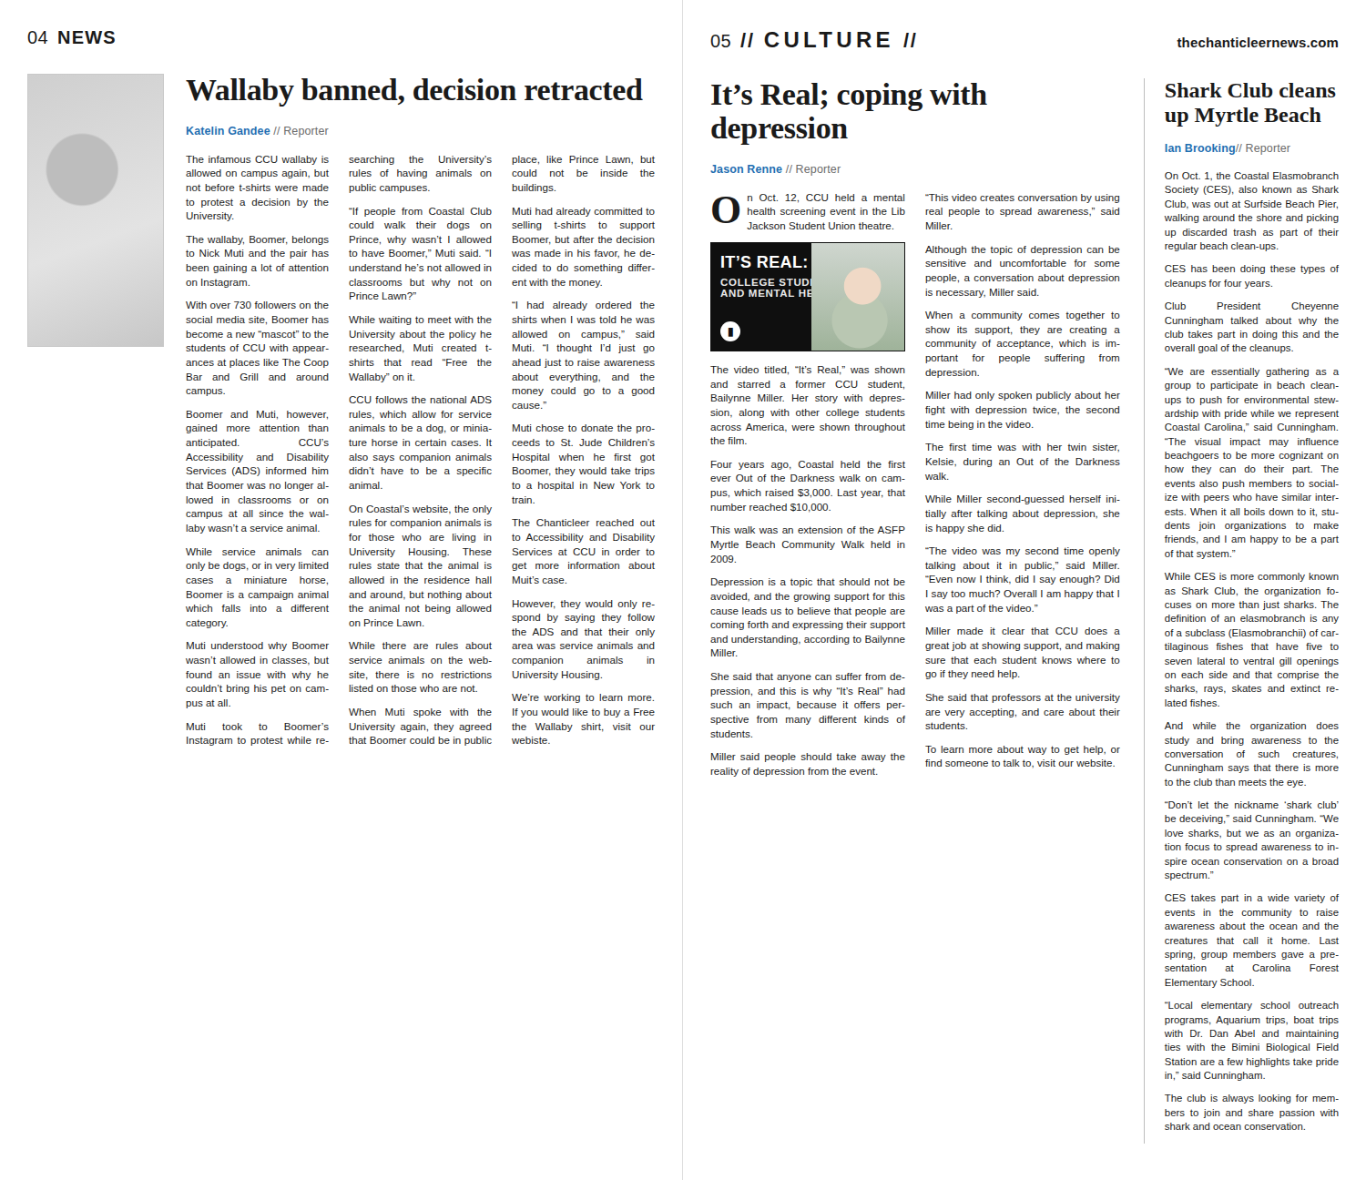04 NEWS
Wallaby banned, decision retracted
Katelin Gandee // Reporter
The infamous CCU wallaby is allowed on campus again, but not before t-shirts were made to protest a decision by the University.
The wallaby, Boomer, belongs to Nick Muti and the pair has been gaining a lot of attention on Instagram.
With over 730 followers on the social media site, Boomer has become a new “mascot” to the students of CCU with appearances at places like The Coop Bar and Grill and around campus.
Boomer and Muti, however, gained more attention than anticipated. CCU’s Accessibility and Disability Services (ADS) informed him that Boomer was no longer allowed in classrooms or on campus at all since the wallaby wasn’t a service animal.
While service animals can only be dogs, or in very limited cases a miniature horse, Boomer is a campaign animal which falls into a different category.
Muti understood why Boomer wasn’t allowed in classes, but found an issue with why he couldn’t bring his pet on campus at all.
Muti took to Boomer’s Instagram to protest while researching the University’s rules of having animals on public campuses.
“If people from Coastal Club could walk their dogs on Prince, why wasn’t I allowed to have Boomer,” Muti said. “I understand he’s not allowed in classrooms but why not on Prince Lawn?”
While waiting to meet with the University about the policy he researched, Muti created t-shirts that read “Free the Wallaby” on it.
CCU follows the national ADS rules, which allow for service animals to be a dog, or miniature horse in certain cases. It also says companion animals didn’t have to be a specific animal.
On Coastal’s website, the only rules for companion animals is for those who are living in University Housing. These rules state that the animal is allowed in the residence hall and around, but nothing about the animal not being allowed on Prince Lawn.
While there are rules about service animals on the website, there is no restrictions listed on those who are not.
When Muti spoke with the University again, they agreed that Boomer could be in public place, like Prince Lawn, but could not be inside the buildings.
Muti had already committed to selling t-shirts to support Boomer, but after the decision was made in his favor, he decided to do something different with the money.
“I had already ordered the shirts when I was told he was allowed on campus,” said Muti. “I thought I’d just go ahead just to raise awareness about everything, and the money could go to a good cause.”
Muti chose to donate the proceeds to St. Jude Children’s Hospital when he first got Boomer, they would take trips to a hospital in New York to train.
The Chanticleer reached out to Accessibility and Disability Services at CCU in order to get more information about Muit’s case.
However, they would only respond by saying they follow the ADS and that their only area was service animals and companion animals in University Housing.
We’re working to learn more. If you would like to buy a Free the Wallaby shirt, visit our webiste.
05 // CULTURE // thechanticleernews.com
It’s Real; coping with depression
Jason Renne // Reporter
On Oct. 12, CCU held a mental health screening event in the Lib Jackson Student Union theatre.
IT’S REAL: COLLEGE STUDENTS
AND MENTAL HEALTH
▮
The video titled, “It’s Real,” was shown and starred a former CCU student, Bailynne Miller. Her story with depression, along with other college students across America, were shown throughout the film.
Four years ago, Coastal held the first ever Out of the Darkness walk on campus, which raised $3,000. Last year, that number reached $10,000.
This walk was an extension of the ASFP Myrtle Beach Community Walk held in 2009.
Depression is a topic that should not be avoided, and the growing support for this cause leads us to believe that people are coming forth and expressing their support and understanding, according to Bailynne Miller.
She said that anyone can suffer from depression, and this is why “It’s Real” had such an impact, because it offers perspective from many different kinds of students.
Miller said people should take away the reality of depression from the event.
“This video creates conversation by using real people to spread awareness,” said Miller.
Although the topic of depression can be sensitive and uncomfortable for some people, a conversation about depression is necessary, Miller said.
When a community comes together to show its support, they are creating a community of acceptance, which is important for people suffering from depression.
Miller had only spoken publicly about her fight with depression twice, the second time being in the video.
The first time was with her twin sister, Kelsie, during an Out of the Darkness walk.
While Miller second-guessed herself initially after talking about depression, she is happy she did.
“The video was my second time openly talking about it in public,” said Miller. “Even now I think, did I say enough? Did I say too much? Overall I am happy that I was a part of the video.”
Miller made it clear that CCU does a great job at showing support, and making sure that each student knows where to go if they need help.
She said that professors at the university are very accepting, and care about their students.
To learn more about way to get help, or find someone to talk to, visit our website.
Shark Club cleans up Myrtle Beach
Ian Brooking// Reporter
On Oct. 1, the Coastal Elasmobranch Society (CES), also known as Shark Club, was out at Surfside Beach Pier, walking around the shore and picking up discarded trash as part of their regular beach clean-ups.
CES has been doing these types of cleanups for four years.
Club President Cheyenne Cunningham talked about why the club takes part in doing this and the overall goal of the cleanups.
“We are essentially gathering as a group to participate in beach clean-ups to push for environmental stewardship with pride while we represent Coastal Carolina,” said Cunningham. “The visual impact may influence beachgoers to be more cognizant on how they can do their part. The events also push members to socialize with peers who have similar interests. When it all boils down to it, students join organizations to make friends, and I am happy to be a part of that system.”
While CES is more commonly known as Shark Club, the organization focuses on more than just sharks. The definition of an elasmobranch is any of a subclass (Elasmobranchii) of cartilaginous fishes that have five to seven lateral to ventral gill openings on each side and that comprise the sharks, rays, skates and extinct related fishes.
And while the organization does study and bring awareness to the conversation of such creatures, Cunningham says that there is more to the club than meets the eye.
“Don’t let the nickname ‘shark club’ be deceiving,” said Cunningham. “We love sharks, but we as an organization focus to spread awareness to inspire ocean conservation on a broad spectrum.”
CES takes part in a wide variety of events in the community to raise awareness about the ocean and the creatures that call it home. Last spring, group members gave a presentation at Carolina Forest Elementary School.
“Local elementary school outreach programs, Aquarium trips, boat trips with Dr. Dan Abel and maintaining ties with the Bimini Biological Field Station are a few highlights take pride in,” said Cunningham.
The club is always looking for members to join and share passion with shark and ocean conservation.